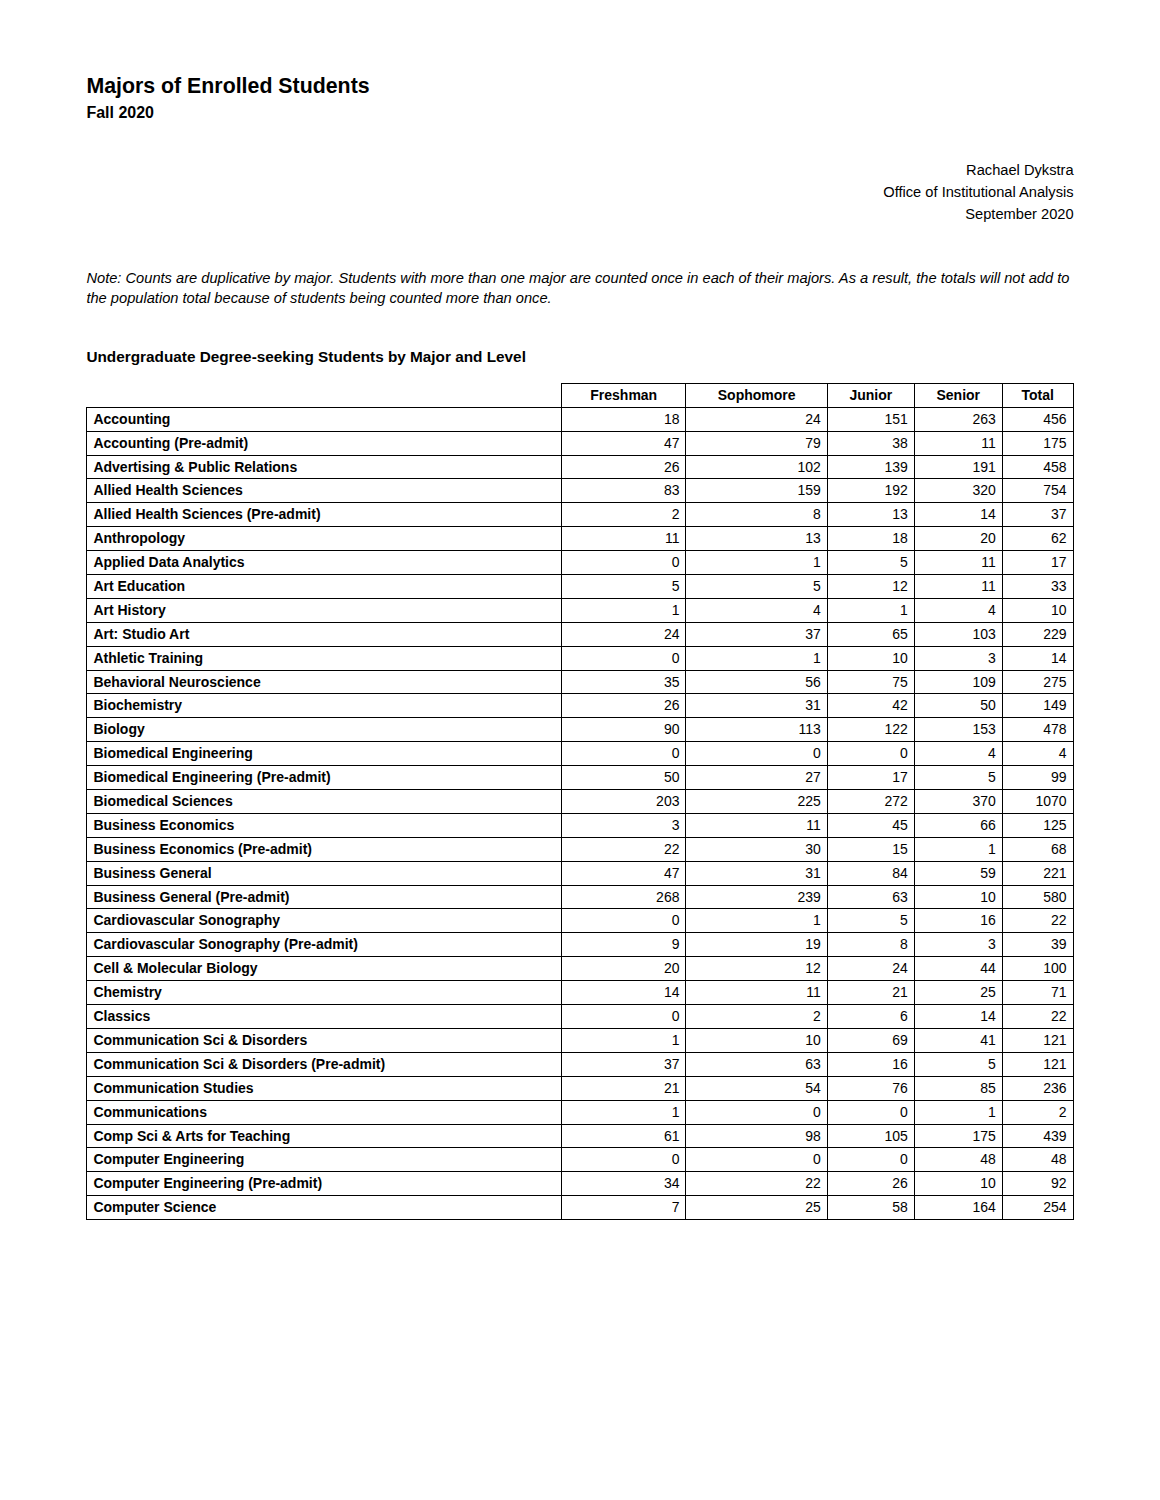Majors of Enrolled Students
Fall 2020
Rachael Dykstra
Office of Institutional Analysis
September 2020
Note: Counts are duplicative by major. Students with more than one major are counted once in each of their majors. As a result, the totals will not add to the population total because of students being counted more than once.
Undergraduate Degree-seeking Students by Major and Level
| | Freshman | Sophomore | Junior | Senior | Total |
| --- | --- | --- | --- | --- | --- |
| Accounting | 18 | 24 | 151 | 263 | 456 |
| Accounting (Pre-admit) | 47 | 79 | 38 | 11 | 175 |
| Advertising & Public Relations | 26 | 102 | 139 | 191 | 458 |
| Allied Health Sciences | 83 | 159 | 192 | 320 | 754 |
| Allied Health Sciences (Pre-admit) | 2 | 8 | 13 | 14 | 37 |
| Anthropology | 11 | 13 | 18 | 20 | 62 |
| Applied Data Analytics | 0 | 1 | 5 | 11 | 17 |
| Art Education | 5 | 5 | 12 | 11 | 33 |
| Art History | 1 | 4 | 1 | 4 | 10 |
| Art: Studio Art | 24 | 37 | 65 | 103 | 229 |
| Athletic Training | 0 | 1 | 10 | 3 | 14 |
| Behavioral Neuroscience | 35 | 56 | 75 | 109 | 275 |
| Biochemistry | 26 | 31 | 42 | 50 | 149 |
| Biology | 90 | 113 | 122 | 153 | 478 |
| Biomedical Engineering | 0 | 0 | 0 | 4 | 4 |
| Biomedical Engineering (Pre-admit) | 50 | 27 | 17 | 5 | 99 |
| Biomedical Sciences | 203 | 225 | 272 | 370 | 1070 |
| Business Economics | 3 | 11 | 45 | 66 | 125 |
| Business Economics (Pre-admit) | 22 | 30 | 15 | 1 | 68 |
| Business General | 47 | 31 | 84 | 59 | 221 |
| Business General (Pre-admit) | 268 | 239 | 63 | 10 | 580 |
| Cardiovascular Sonography | 0 | 1 | 5 | 16 | 22 |
| Cardiovascular Sonography (Pre-admit) | 9 | 19 | 8 | 3 | 39 |
| Cell & Molecular Biology | 20 | 12 | 24 | 44 | 100 |
| Chemistry | 14 | 11 | 21 | 25 | 71 |
| Classics | 0 | 2 | 6 | 14 | 22 |
| Communication Sci & Disorders | 1 | 10 | 69 | 41 | 121 |
| Communication Sci & Disorders (Pre-admit) | 37 | 63 | 16 | 5 | 121 |
| Communication Studies | 21 | 54 | 76 | 85 | 236 |
| Communications | 1 | 0 | 0 | 1 | 2 |
| Comp Sci & Arts for Teaching | 61 | 98 | 105 | 175 | 439 |
| Computer Engineering | 0 | 0 | 0 | 48 | 48 |
| Computer Engineering (Pre-admit) | 34 | 22 | 26 | 10 | 92 |
| Computer Science | 7 | 25 | 58 | 164 | 254 |